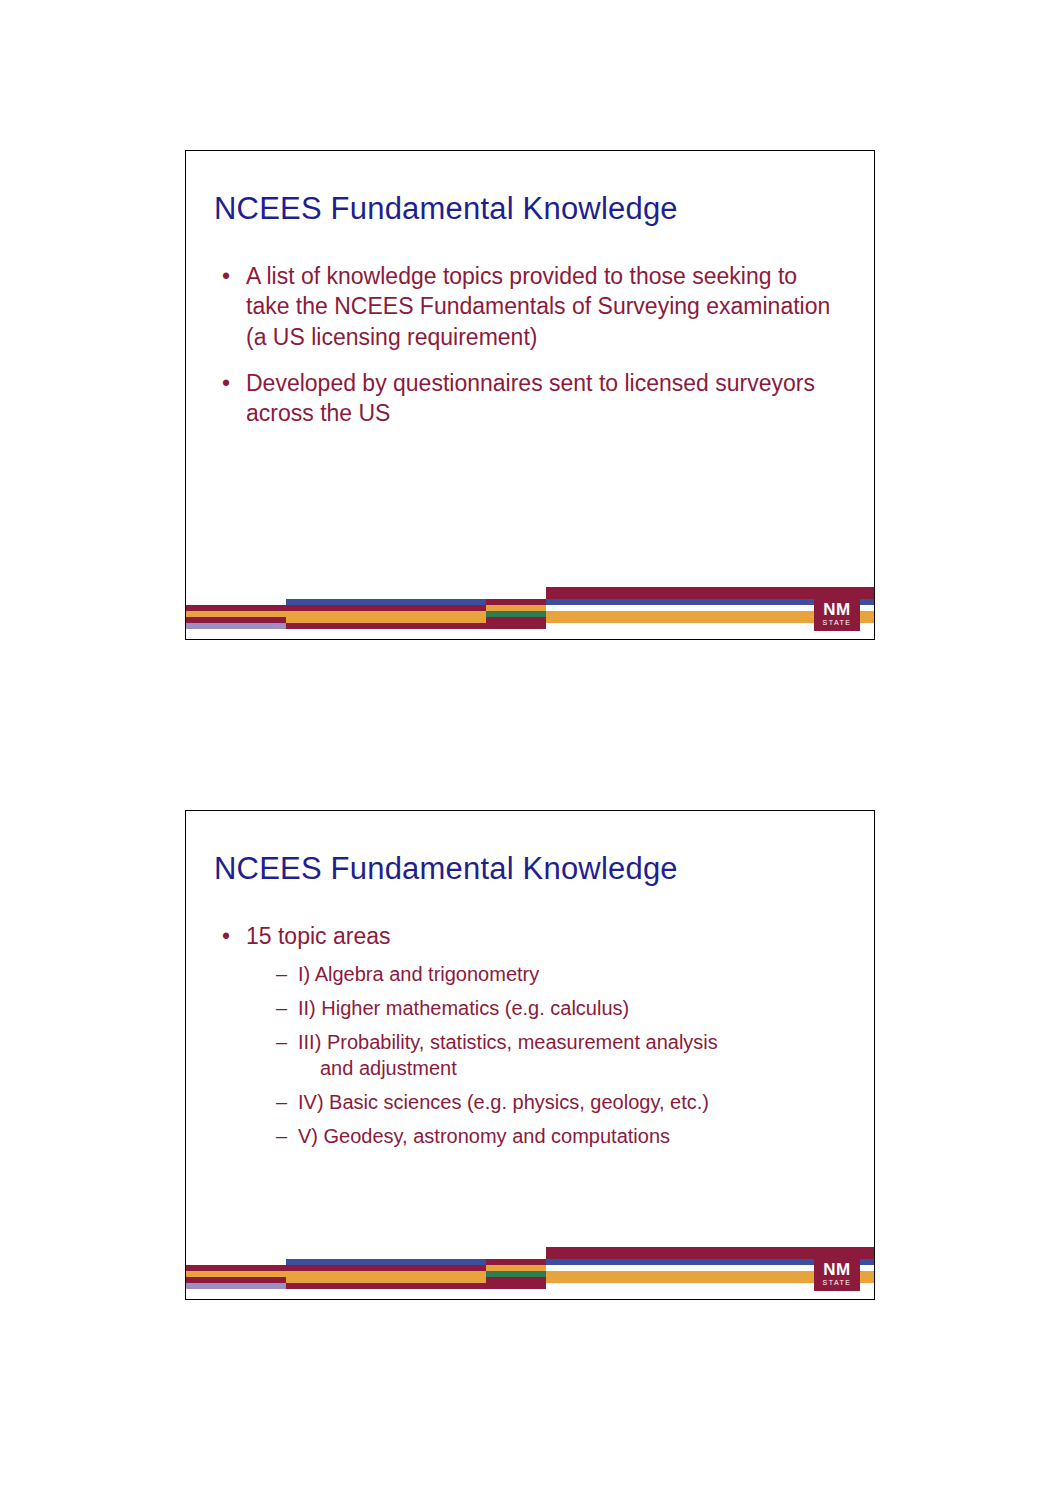NCEES Fundamental Knowledge
A list of knowledge topics provided to those seeking to take the NCEES Fundamentals of Surveying examination (a US licensing requirement)
Developed by questionnaires sent to licensed surveyors across the US
NM STATE
NCEES Fundamental Knowledge
15 topic areas
I) Algebra and trigonometry
II) Higher mathematics (e.g. calculus)
III) Probability, statistics, measurement analysis and adjustment
IV) Basic sciences (e.g. physics, geology, etc.)
V) Geodesy, astronomy and computations
NM STATE